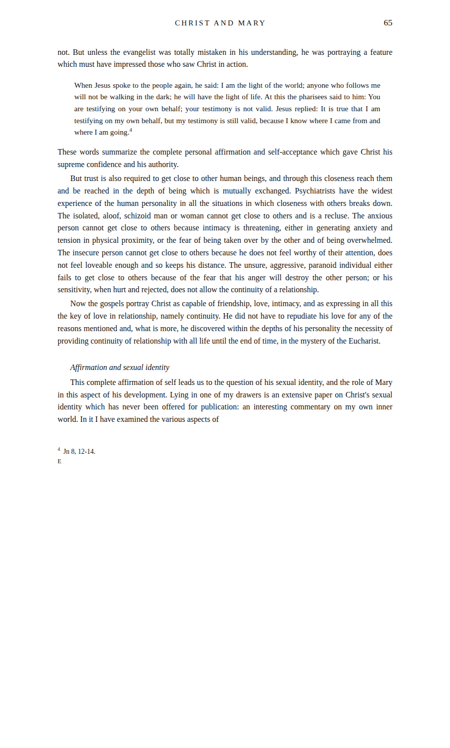Christ and Mary 65
not. But unless the evangelist was totally mistaken in his understanding, he was portraying a feature which must have impressed those who saw Christ in action.
When Jesus spoke to the people again, he said: I am the light of the world; anyone who follows me will not be walking in the dark; he will have the light of life. At this the pharisees said to him: You are testifying on your own behalf; your testimony is not valid. Jesus replied: It is true that I am testifying on my own behalf, but my testimony is still valid, because I know where I came from and where I am going.4
These words summarize the complete personal affirmation and self-acceptance which gave Christ his supreme confidence and his authority.
But trust is also required to get close to other human beings, and through this closeness reach them and be reached in the depth of being which is mutually exchanged. Psychiatrists have the widest experience of the human personality in all the situations in which closeness with others breaks down. The isolated, aloof, schizoid man or woman cannot get close to others and is a recluse. The anxious person cannot get close to others because intimacy is threatening, either in generating anxiety and tension in physical proximity, or the fear of being taken over by the other and of being overwhelmed. The insecure person cannot get close to others because he does not feel worthy of their attention, does not feel loveable enough and so keeps his distance. The unsure, aggressive, paranoid individual either fails to get close to others because of the fear that his anger will destroy the other person; or his sensitivity, when hurt and rejected, does not allow the continuity of a relationship.
Now the gospels portray Christ as capable of friendship, love, intimacy, and as expressing in all this the key of love in relationship, namely continuity. He did not have to repudiate his love for any of the reasons mentioned and, what is more, he discovered within the depths of his personality the necessity of providing continuity of relationship with all life until the end of time, in the mystery of the Eucharist.
Affirmation and sexual identity
This complete affirmation of self leads us to the question of his sexual identity, and the role of Mary in this aspect of his development. Lying in one of my drawers is an extensive paper on Christ's sexual identity which has never been offered for publication: an interesting commentary on my own inner world. In it I have examined the various aspects of
4 Jn 8, 12-14.
E